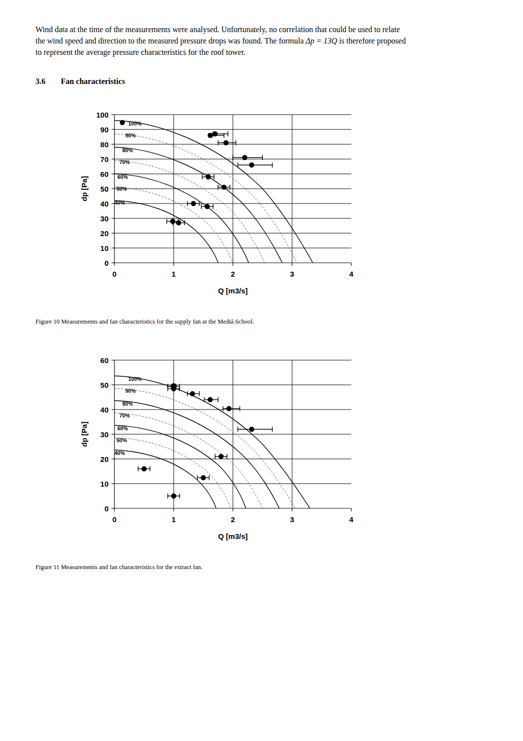Wind data at the time of the measurements were analysed. Unfortunately, no correlation that could be used to relate the wind speed and direction to the measured pressure drops was found. The formula Δp = 13Q is therefore proposed to represent the average pressure characteristics for the roof tower.
3.6 Fan characteristics
100 90 80 70 60 50 40 30 20 10 0 0 1 2 3 4 Q [m3/s] dp [Pa] 100% 90% 80% 70% 60% 50% 40%
Figure 10 Measurements and fan characteristics for the supply fan at the Mediå School.
60 50 40 30 20 10 0 0 1 2 3 4 Q [m3/s] dp [Pa] 100% 90% 80% 70% 60% 50% 40%
Figure 11 Measurements and fan characteristics for the extract fan.